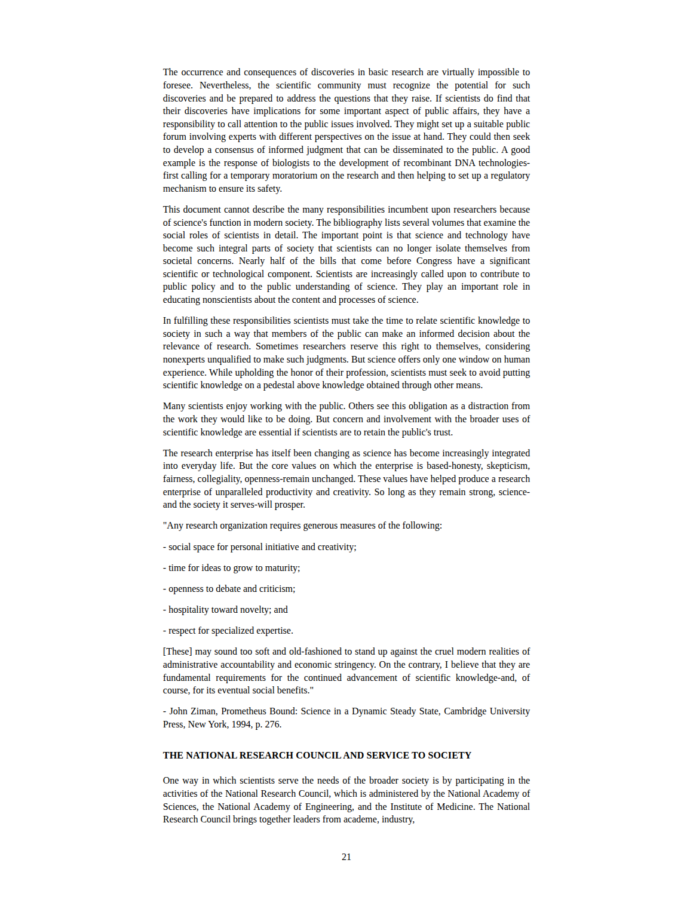The occurrence and consequences of discoveries in basic research are virtually impossible to foresee. Nevertheless, the scientific community must recognize the potential for such discoveries and be prepared to address the questions that they raise. If scientists do find that their discoveries have implications for some important aspect of public affairs, they have a responsibility to call attention to the public issues involved. They might set up a suitable public forum involving experts with different perspectives on the issue at hand. They could then seek to develop a consensus of informed judgment that can be disseminated to the public. A good example is the response of biologists to the development of recombinant DNA technologies-first calling for a temporary moratorium on the research and then helping to set up a regulatory mechanism to ensure its safety.
This document cannot describe the many responsibilities incumbent upon researchers because of science's function in modern society. The bibliography lists several volumes that examine the social roles of scientists in detail. The important point is that science and technology have become such integral parts of society that scientists can no longer isolate themselves from societal concerns. Nearly half of the bills that come before Congress have a significant scientific or technological component. Scientists are increasingly called upon to contribute to public policy and to the public understanding of science. They play an important role in educating nonscientists about the content and processes of science.
In fulfilling these responsibilities scientists must take the time to relate scientific knowledge to society in such a way that members of the public can make an informed decision about the relevance of research. Sometimes researchers reserve this right to themselves, considering nonexperts unqualified to make such judgments. But science offers only one window on human experience. While upholding the honor of their profession, scientists must seek to avoid putting scientific knowledge on a pedestal above knowledge obtained through other means.
Many scientists enjoy working with the public. Others see this obligation as a distraction from the work they would like to be doing. But concern and involvement with the broader uses of scientific knowledge are essential if scientists are to retain the public's trust.
The research enterprise has itself been changing as science has become increasingly integrated into everyday life. But the core values on which the enterprise is based-honesty, skepticism, fairness, collegiality, openness-remain unchanged. These values have helped produce a research enterprise of unparalleled productivity and creativity. So long as they remain strong, science-and the society it serves-will prosper.
"Any research organization requires generous measures of the following:
- social space for personal initiative and creativity;
- time for ideas to grow to maturity;
- openness to debate and criticism;
- hospitality toward novelty; and
- respect for specialized expertise.
[These] may sound too soft and old-fashioned to stand up against the cruel modern realities of administrative accountability and economic stringency. On the contrary, I believe that they are fundamental requirements for the continued advancement of scientific knowledge-and, of course, for its eventual social benefits."
- John Ziman, Prometheus Bound: Science in a Dynamic Steady State, Cambridge University Press, New York, 1994, p. 276.
THE NATIONAL RESEARCH COUNCIL AND SERVICE TO SOCIETY
One way in which scientists serve the needs of the broader society is by participating in the activities of the National Research Council, which is administered by the National Academy of Sciences, the National Academy of Engineering, and the Institute of Medicine. The National Research Council brings together leaders from academe, industry,
21